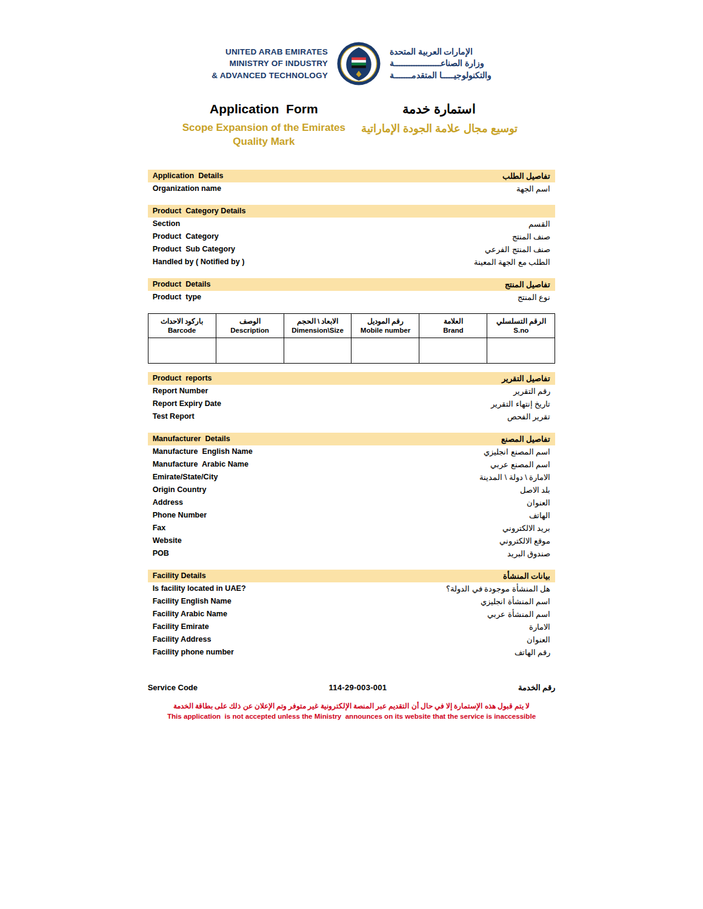UNITED ARAB EMIRATES
MINISTRY OF INDUSTRY
& ADVANCED TECHNOLOGY
الإمارات العربية المتحدة
وزارة الصناعـــــــــــــــــــة
والتكنولوجيـــــا المتقدمـــــــة
Application Form
Scope Expansion of the Emirates
Quality Mark
استمارة خدمة
توسيع مجال علامة الجودة الإماراتية
| Application Details | تفاصيل الطلب |
| Organization name | اسم الجهة |
| Product Category Details | |
| Section | القسم |
| Product Category | صنف المنتج |
| Product Sub Category | صنف المنتج الفرعي |
| Handled by ( Notified by ) | الطلب مع الجهة المعينة |
| Product Details | تفاصيل المنتج |
| Product type | نوع المنتج |
| باركود الاحداث Barcode | الوصف Description | الابعاد \ الحجم Dimension\Size | رقم الموديل Mobile number | العلامة Brand | الرقم التسلسلي S.no |
| --- | --- | --- | --- | --- | --- |
| Product reports | تفاصيل التقرير |
| Report Number | رقم التقرير |
| Report Expiry Date | تاريخ إنتهاء التقرير |
| Test Report | تقرير الفحص |
| Manufacturer Details | تفاصيل المصنع |
| Manufacture English Name | اسم المصنع انجليزي |
| Manufacture Arabic Name | اسم المصنع عربي |
| Emirate/State/City | الامارة \ دولة \ المدينة |
| Origin Country | بلد الاصل |
| Address | العنوان |
| Phone Number | الهاتف |
| Fax | بريد الالكتروني |
| Website | موقع الالكتروني |
| POB | صندوق البريد |
| Facility Details | بيانات المنشأة |
| Is facility located in UAE? | هل المنشأة موجودة في الدولة؟ |
| Facility English Name | اسم المنشأة انجليزي |
| Facility Arabic Name | اسم المنشأة عربي |
| Facility Emirate | الامارة |
| Facility Address | العنوان |
| Facility phone number | رقم الهاتف |
Service Code 114-29-003-001 رقم الخدمة
لا يتم قبول هذه الإستمارة إلا في حال أن التقديم عبر المنصة الإلكترونية غير متوفر وتم الإعلان عن ذلك على بطاقة الخدمة This application is not accepted unless the Ministry announces on its website that the service is inaccessible